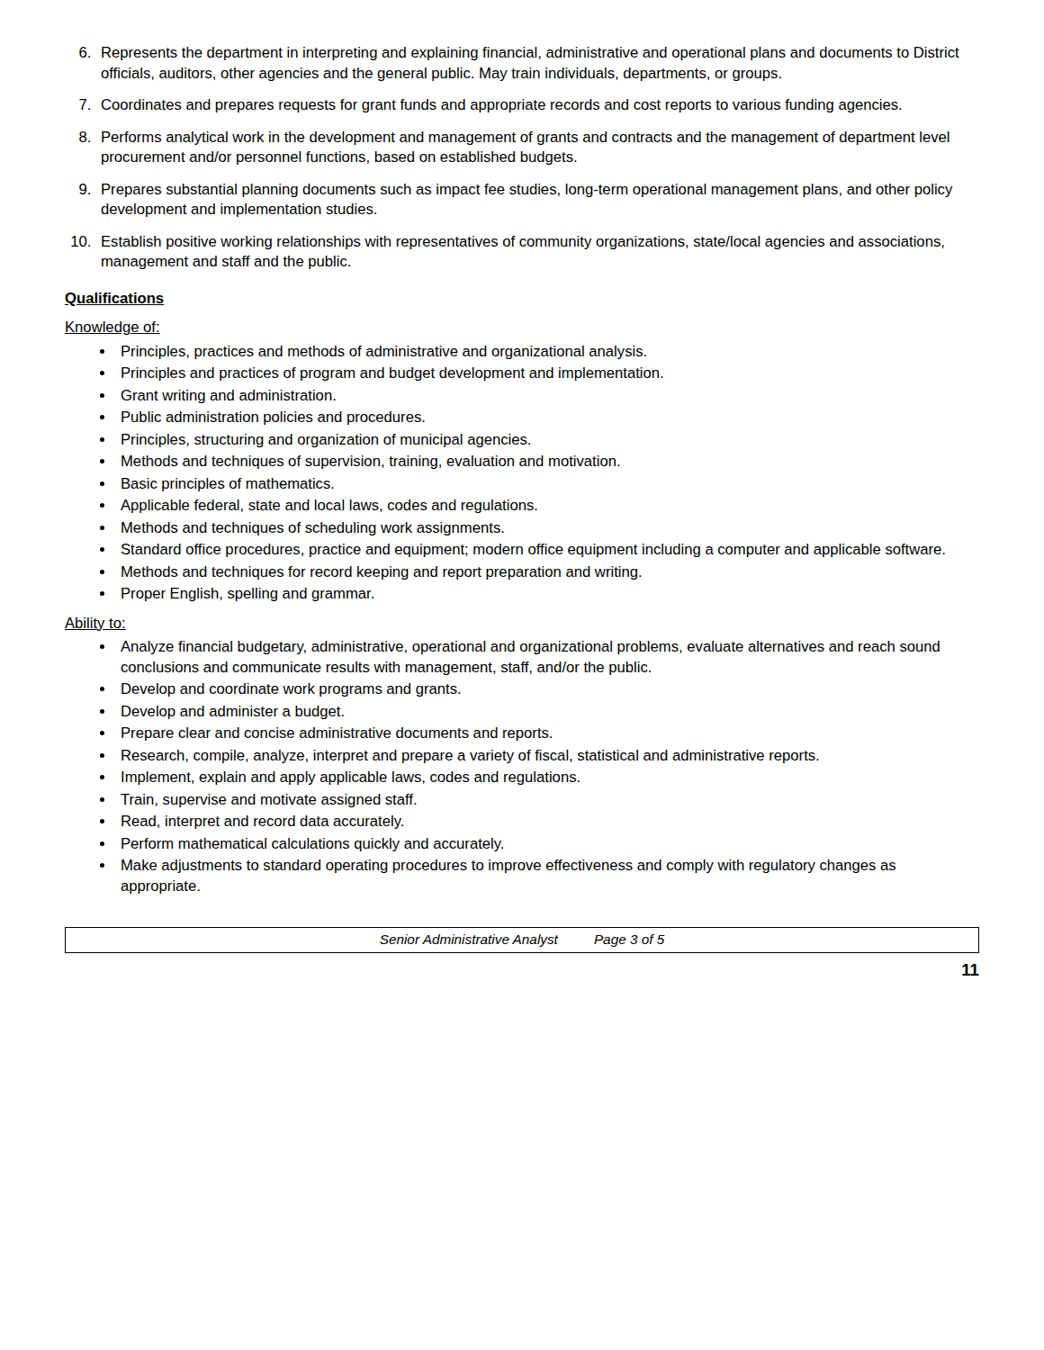Represents the department in interpreting and explaining financial, administrative and operational plans and documents to District officials, auditors, other agencies and the general public. May train individuals, departments, or groups.
Coordinates and prepares requests for grant funds and appropriate records and cost reports to various funding agencies.
Performs analytical work in the development and management of grants and contracts and the management of department level procurement and/or personnel functions, based on established budgets.
Prepares substantial planning documents such as impact fee studies, long-term operational management plans, and other policy development and implementation studies.
Establish positive working relationships with representatives of community organizations, state/local agencies and associations, management and staff and the public.
Qualifications
Knowledge of:
Principles, practices and methods of administrative and organizational analysis.
Principles and practices of program and budget development and implementation.
Grant writing and administration.
Public administration policies and procedures.
Principles, structuring and organization of municipal agencies.
Methods and techniques of supervision, training, evaluation and motivation.
Basic principles of mathematics.
Applicable federal, state and local laws, codes and regulations.
Methods and techniques of scheduling work assignments.
Standard office procedures, practice and equipment; modern office equipment including a computer and applicable software.
Methods and techniques for record keeping and report preparation and writing.
Proper English, spelling and grammar.
Ability to:
Analyze financial budgetary, administrative, operational and organizational problems, evaluate alternatives and reach sound conclusions and communicate results with management, staff, and/or the public.
Develop and coordinate work programs and grants.
Develop and administer a budget.
Prepare clear and concise administrative documents and reports.
Research, compile, analyze, interpret and prepare a variety of fiscal, statistical and administrative reports.
Implement, explain and apply applicable laws, codes and regulations.
Train, supervise and motivate assigned staff.
Read, interpret and record data accurately.
Perform mathematical calculations quickly and accurately.
Make adjustments to standard operating procedures to improve effectiveness and comply with regulatory changes as appropriate.
Senior Administrative AnalystPage 3 of 5
11